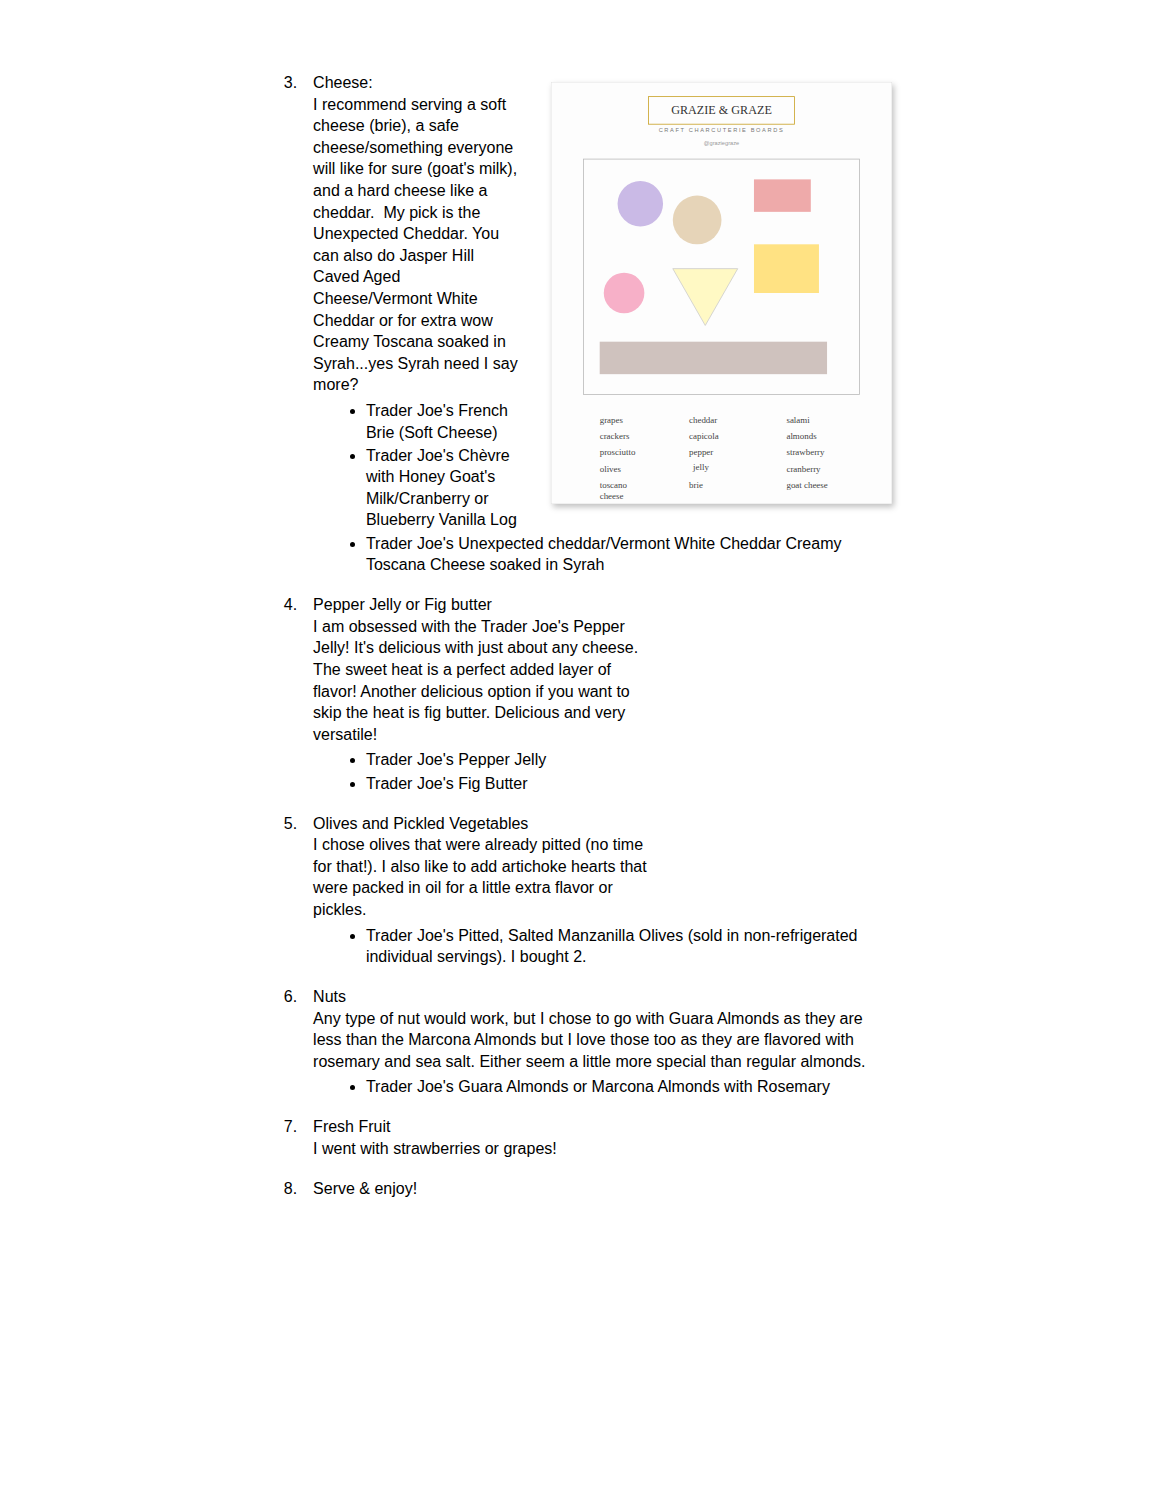Cheese: I recommend serving a soft cheese (brie), a safe cheese/something everyone will like for sure (goat's milk), and a hard cheese like a cheddar. My pick is the Unexpected Cheddar. You can also do Jasper Hill Caved Aged Cheese/Vermont White Cheddar or for extra wow Creamy Toscana soaked in Syrah...yes Syrah need I say more?
Trader Joe's French Brie (Soft Cheese)
Trader Joe's Chèvre with Honey Goat's Milk/Cranberry or Blueberry Vanilla Log
Trader Joe's Unexpected cheddar/Vermont White Cheddar Creamy Toscana Cheese soaked in Syrah
Pepper Jelly or Fig butter I am obsessed with the Trader Joe's Pepper Jelly! It's delicious with just about any cheese. The sweet heat is a perfect added layer of flavor! Another delicious option if you want to skip the heat is fig butter. Delicious and very versatile!
Trader Joe's Pepper Jelly
Trader Joe's Fig Butter
Olives and Pickled Vegetables I chose olives that were already pitted (no time for that!). I also like to add artichoke hearts that were packed in oil for a little extra flavor or pickles.
Trader Joe's Pitted, Salted Manzanilla Olives (sold in non-refrigerated individual servings). I bought 2.
Nuts Any type of nut would work, but I chose to go with Guara Almonds as they are less than the Marcona Almonds but I love those too as they are flavored with rosemary and sea salt. Either seem a little more special than regular almonds.
Trader Joe's Guara Almonds or Marcona Almonds with Rosemary
Fresh Fruit I went with strawberries or grapes!
Serve & enjoy!